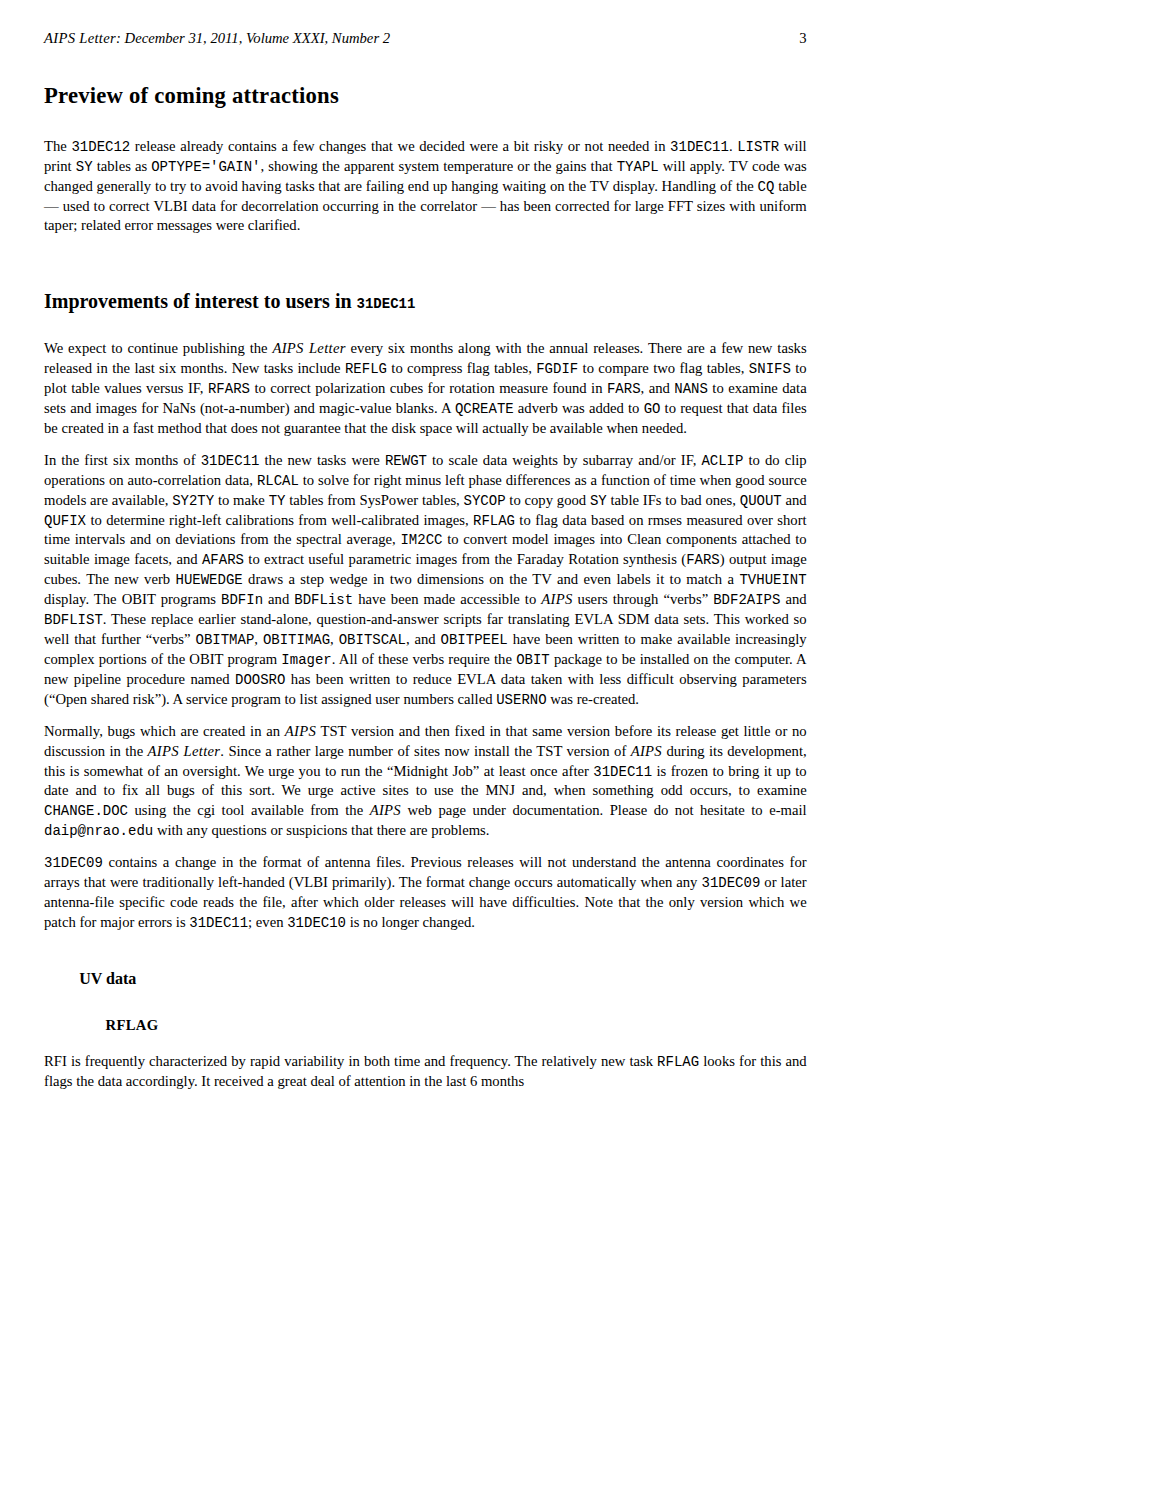AIPS Letter: December 31, 2011, Volume XXXI, Number 2 3
Preview of coming attractions
The 31DEC12 release already contains a few changes that we decided were a bit risky or not needed in 31DEC11. LISTR will print SY tables as OPTYPE='GAIN', showing the apparent system temperature or the gains that TYAPL will apply. TV code was changed generally to try to avoid having tasks that are failing end up hanging waiting on the TV display. Handling of the CQ table — used to correct VLBI data for decorrelation occurring in the correlator — has been corrected for large FFT sizes with uniform taper; related error messages were clarified.
Improvements of interest to users in 31DEC11
We expect to continue publishing the AIPS Letter every six months along with the annual releases. There are a few new tasks released in the last six months. New tasks include REFLG to compress flag tables, FGDIF to compare two flag tables, SNIFS to plot table values versus IF, RFARS to correct polarization cubes for rotation measure found in FARS, and NANS to examine data sets and images for NaNs (not-a-number) and magic-value blanks. A QCREATE adverb was added to GO to request that data files be created in a fast method that does not guarantee that the disk space will actually be available when needed.
In the first six months of 31DEC11 the new tasks were REWGT to scale data weights by subarray and/or IF, ACLIP to do clip operations on auto-correlation data, RLCAL to solve for right minus left phase differences as a function of time when good source models are available, SY2TY to make TY tables from SysPower tables, SYCOP to copy good SY table IFs to bad ones, QUOUT and QUFIX to determine right-left calibrations from well-calibrated images, RFLAG to flag data based on rmses measured over short time intervals and on deviations from the spectral average, IM2CC to convert model images into Clean components attached to suitable image facets, and AFARS to extract useful parametric images from the Faraday Rotation synthesis (FARS) output image cubes. The new verb HUEWEDGE draws a step wedge in two dimensions on the TV and even labels it to match a TVHUEINT display. The OBIT programs BDFIn and BDFList have been made accessible to AIPS users through “verbs” BDF2AIPS and BDFLIST. These replace earlier stand-alone, question-and-answer scripts far translating EVLA SDM data sets. This worked so well that further “verbs” OBITMAP, OBITIMAG, OBITSCAL, and OBITPEEL have been written to make available increasingly complex portions of the OBIT program Imager. All of these verbs require the OBIT package to be installed on the computer. A new pipeline procedure named DOOSRO has been written to reduce EVLA data taken with less difficult observing parameters (“Open shared risk”). A service program to list assigned user numbers called USERNO was re-created.
Normally, bugs which are created in an AIPS TST version and then fixed in that same version before its release get little or no discussion in the AIPS Letter. Since a rather large number of sites now install the TST version of AIPS during its development, this is somewhat of an oversight. We urge you to run the “Midnight Job” at least once after 31DEC11 is frozen to bring it up to date and to fix all bugs of this sort. We urge active sites to use the MNJ and, when something odd occurs, to examine CHANGE.DOC using the cgi tool available from the AIPS web page under documentation. Please do not hesitate to e-mail daip@nrao.edu with any questions or suspicions that there are problems.
31DEC09 contains a change in the format of antenna files. Previous releases will not understand the antenna coordinates for arrays that were traditionally left-handed (VLBI primarily). The format change occurs automatically when any 31DEC09 or later antenna-file specific code reads the file, after which older releases will have difficulties. Note that the only version which we patch for major errors is 31DEC11; even 31DEC10 is no longer changed.
UV data
RFLAG
RFI is frequently characterized by rapid variability in both time and frequency. The relatively new task RFLAG looks for this and flags the data accordingly. It received a great deal of attention in the last 6 months